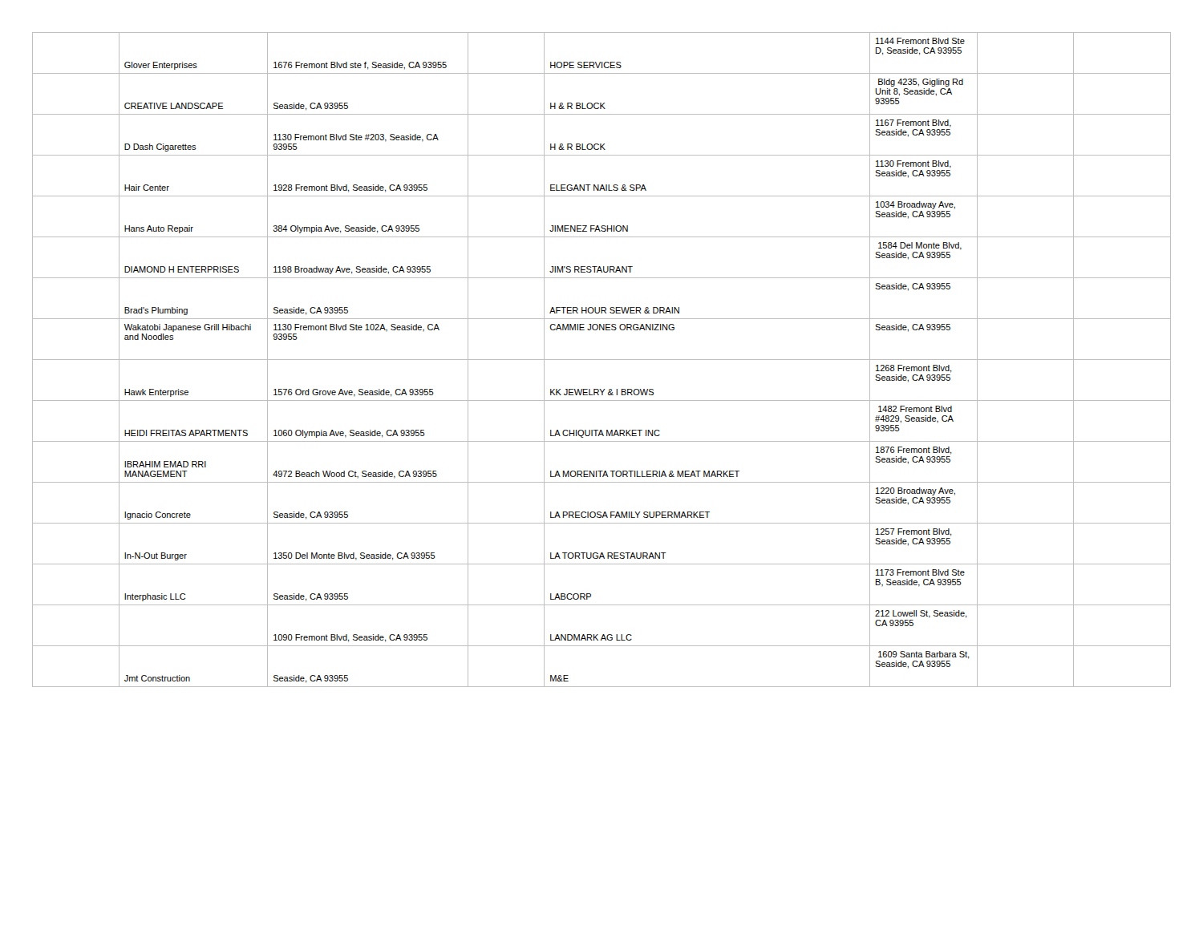| | Glover Enterprises | 1676 Fremont Blvd ste f, Seaside, CA 93955 | | HOPE SERVICES | 1144 Fremont Blvd Ste D, Seaside, CA 93955 | | |
| | CREATIVE LANDSCAPE | Seaside, CA 93955 | | H & R BLOCK | Bldg 4235, Gigling Rd Unit 8, Seaside, CA 93955 | | |
| | D Dash Cigarettes | 1130 Fremont Blvd Ste #203, Seaside, CA 93955 | | H & R BLOCK | 1167 Fremont Blvd, Seaside, CA 93955 | | |
| | Hair Center | 1928 Fremont Blvd, Seaside, CA 93955 | | ELEGANT NAILS & SPA | 1130 Fremont Blvd, Seaside, CA 93955 | | |
| | Hans Auto Repair | 384 Olympia Ave, Seaside, CA 93955 | | JIMENEZ FASHION | 1034 Broadway Ave, Seaside, CA 93955 | | |
| | DIAMOND H ENTERPRISES | 1198 Broadway Ave, Seaside, CA 93955 | | JIM'S RESTAURANT | 1584 Del Monte Blvd, Seaside, CA 93955 | | |
| | Brad's Plumbing | Seaside, CA 93955 | | AFTER HOUR SEWER & DRAIN | Seaside, CA 93955 | | |
| | Wakatobi Japanese Grill Hibachi and Noodles | 1130 Fremont Blvd Ste 102A, Seaside, CA 93955 | | CAMMIE JONES ORGANIZING | Seaside, CA 93955 | | |
| | Hawk Enterprise | 1576 Ord Grove Ave, Seaside, CA 93955 | | KK JEWELRY & I BROWS | 1268 Fremont Blvd, Seaside, CA 93955 | | |
| | HEIDI FREITAS APARTMENTS | 1060 Olympia Ave, Seaside, CA 93955 | | LA CHIQUITA MARKET INC | 1482 Fremont Blvd #4829, Seaside, CA 93955 | | |
| | IBRAHIM EMAD RRI MANAGEMENT | 4972 Beach Wood Ct, Seaside, CA 93955 | | LA MORENITA TORTILLERIA & MEAT MARKET | 1876 Fremont Blvd, Seaside, CA 93955 | | |
| | Ignacio Concrete | Seaside, CA 93955 | | LA PRECIOSA FAMILY SUPERMARKET | 1220 Broadway Ave, Seaside, CA 93955 | | |
| | In-N-Out Burger | 1350 Del Monte Blvd, Seaside, CA 93955 | | LA TORTUGA RESTAURANT | 1257 Fremont Blvd, Seaside, CA 93955 | | |
| | Interphasic LLC | Seaside, CA 93955 | | LABCORP | 1173 Fremont Blvd Ste B, Seaside, CA 93955 | | |
| | | 1090 Fremont Blvd, Seaside, CA 93955 | | LANDMARK AG LLC | 212 Lowell St, Seaside, CA 93955 | | |
| | Jmt Construction | Seaside, CA 93955 | | M&E | 1609 Santa Barbara St, Seaside, CA 93955 | | |